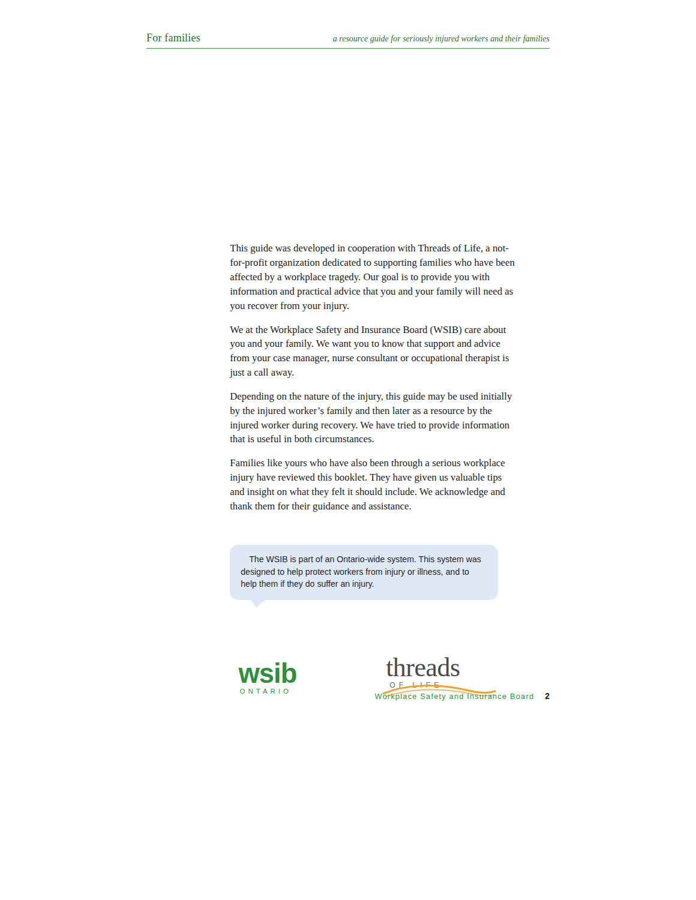For families
a resource guide for seriously injured workers and their families
This guide was developed in cooperation with Threads of Life, a not-for-profit organization dedicated to supporting families who have been affected by a workplace tragedy. Our goal is to provide you with information and practical advice that you and your family will need as you recover from your injury.
We at the Workplace Safety and Insurance Board (WSIB) care about you and your family. We want you to know that support and advice from your case manager, nurse consultant or occupational therapist is just a call away.
Depending on the nature of the injury, this guide may be used initially by the injured worker’s family and then later as a resource by the injured worker during recovery. We have tried to provide information that is useful in both circumstances.
Families like yours who have also been through a serious workplace injury have reviewed this booklet. They have given us valuable tips and insight on what they felt it should include. We acknowledge and thank them for their guidance and assistance.
The WSIB is part of an Ontario-wide system. This system was designed to help protect workers from injury or illness, and to help them if they do suffer an injury.
wsib
ONTARIO
threads
OF LIFE
Workplace Safety and Insurance Board
2